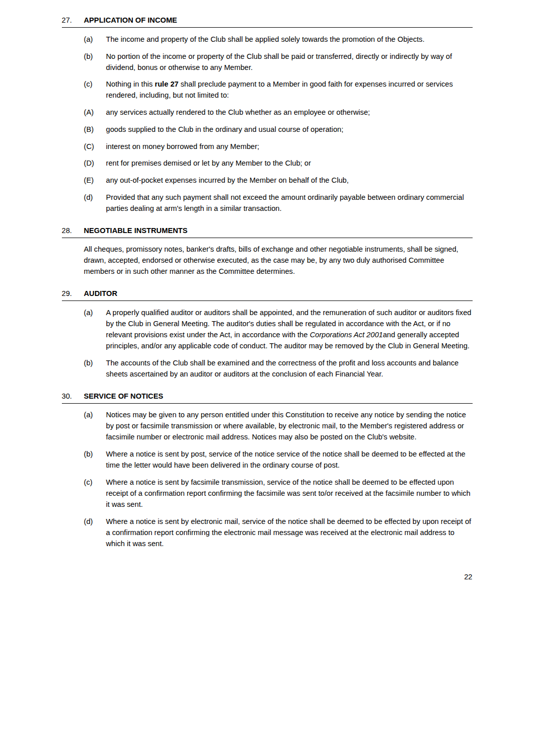27. Application of Income
(a) The income and property of the Club shall be applied solely towards the promotion of the Objects.
(b) No portion of the income or property of the Club shall be paid or transferred, directly or indirectly by way of dividend, bonus or otherwise to any Member.
(c) Nothing in this rule 27 shall preclude payment to a Member in good faith for expenses incurred or services rendered, including, but not limited to:
(A) any services actually rendered to the Club whether as an employee or otherwise;
(B) goods supplied to the Club in the ordinary and usual course of operation;
(C) interest on money borrowed from any Member;
(D) rent for premises demised or let by any Member to the Club; or
(E) any out-of-pocket expenses incurred by the Member on behalf of the Club,
(d) Provided that any such payment shall not exceed the amount ordinarily payable between ordinary commercial parties dealing at arm's length in a similar transaction.
28. Negotiable Instruments
All cheques, promissory notes, banker's drafts, bills of exchange and other negotiable instruments, shall be signed, drawn, accepted, endorsed or otherwise executed, as the case may be, by any two duly authorised Committee members or in such other manner as the Committee determines.
29. Auditor
(a) A properly qualified auditor or auditors shall be appointed, and the remuneration of such auditor or auditors fixed by the Club in General Meeting. The auditor's duties shall be regulated in accordance with the Act, or if no relevant provisions exist under the Act, in accordance with the Corporations Act 2001and generally accepted principles, and/or any applicable code of conduct. The auditor may be removed by the Club in General Meeting.
(b) The accounts of the Club shall be examined and the correctness of the profit and loss accounts and balance sheets ascertained by an auditor or auditors at the conclusion of each Financial Year.
30. Service of Notices
(a) Notices may be given to any person entitled under this Constitution to receive any notice by sending the notice by post or facsimile transmission or where available, by electronic mail, to the Member's registered address or facsimile number or electronic mail address. Notices may also be posted on the Club's website.
(b) Where a notice is sent by post, service of the notice service of the notice shall be deemed to be effected at the time the letter would have been delivered in the ordinary course of post.
(c) Where a notice is sent by facsimile transmission, service of the notice shall be deemed to be effected upon receipt of a confirmation report confirming the facsimile was sent to/or received at the facsimile number to which it was sent.
(d) Where a notice is sent by electronic mail, service of the notice shall be deemed to be effected by upon receipt of a confirmation report confirming the electronic mail message was received at the electronic mail address to which it was sent.
22